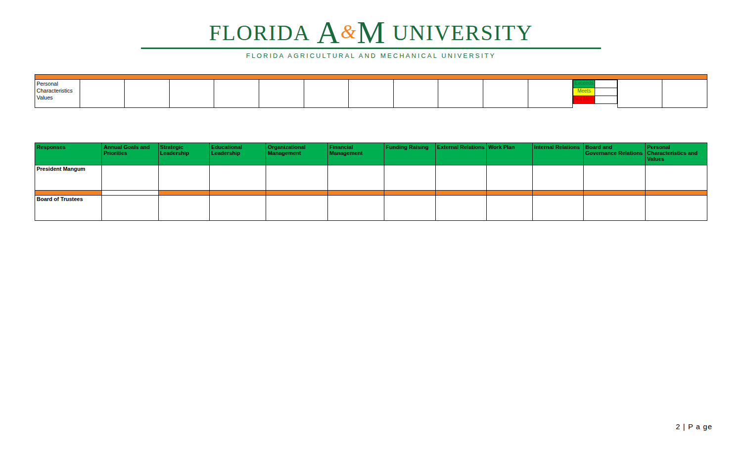FLORIDA A&M UNIVERSITY
FLORIDA AGRICULTURAL AND MECHANICAL UNIVERSITY
| Personal Characteristics Values | | | | | | | | | | | | / Exceeds / / / Meets / / / Not Meet / / | | |
| Responses | Annual Goals and Priorities | Strategic Leadership | Educational Leadership | Organizational Management | Financial Management | Funding Raising | External Relations | Work Plan | Internal Relations | Board and Governance Relations | Personal Characteristics and Values |
| --- | --- | --- | --- | --- | --- | --- | --- | --- | --- | --- | --- |
| President Mangum | | | | | | | | | | | |
| Board of Trustees | | | | | | | | | | | |
2 | P a ge